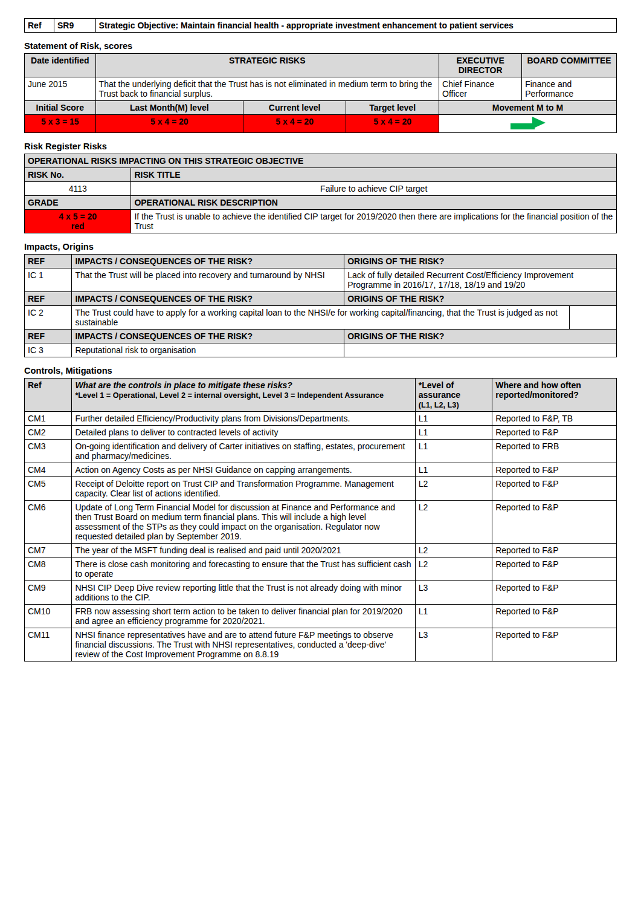| Ref | SR9 | Strategic Objective: Maintain financial health - appropriate investment enhancement to patient services |
Statement of Risk, scores
| Date identified | STRATEGIC RISKS | EXECUTIVE DIRECTOR | BOARD COMMITTEE |
| June 2015 | That the underlying deficit that the Trust has is not eliminated in medium term to bring the Trust back to financial surplus. | Chief Finance Officer | Finance and Performance |
| Initial Score | Last Month(M) level | Current level | Target level | Movement M to M |
| 5 x 3 = 15 | 5 x 4 = 20 | 5 x 4 = 20 | 5 x 4 = 20 | |
Risk Register Risks
| OPERATIONAL RISKS IMPACTING ON THIS STRATEGIC OBJECTIVE |
| RISK No. | RISK TITLE |
| 4113 | Failure to achieve CIP target |
| GRADE | OPERATIONAL RISK DESCRIPTION |
| 4 x 5 = 20 red | If the Trust is unable to achieve the identified CIP target for 2019/2020 then there are implications for the financial position of the Trust |
Impacts, Origins
| REF | IMPACTS / CONSEQUENCES OF THE RISK? | ORIGINS OF THE RISK? |
| IC 1 | That the Trust will be placed into recovery and turnaround by NHSI | Lack of fully detailed Recurrent Cost/Efficiency Improvement Programme in 2016/17, 17/18, 18/19 and 19/20 |
| REF | IMPACTS / CONSEQUENCES OF THE RISK? | ORIGINS OF THE RISK? |
| IC 2 | The Trust could have to apply for a working capital loan to the NHSI/e for working capital/financing, that the Trust is judged as not sustainable | |
| REF | IMPACTS / CONSEQUENCES OF THE RISK? | ORIGINS OF THE RISK? |
| IC 3 | Reputational risk to organisation | |
Controls, Mitigations
| Ref | What are the controls in place to mitigate these risks? *Level 1 = Operational, Level 2 = internal oversight, Level 3 = Independent Assurance | *Level of assurance (L1, L2, L3) | Where and how often reported/monitored? |
| CM1 | Further detailed Efficiency/Productivity plans from Divisions/Departments. | L1 | Reported to F&P, TB |
| CM2 | Detailed plans to deliver to contracted levels of activity | L1 | Reported to F&P |
| CM3 | On-going identification and delivery of Carter initiatives on staffing, estates, procurement and pharmacy/medicines. | L1 | Reported to FRB |
| CM4 | Action on Agency Costs as per NHSI Guidance on capping arrangements. | L1 | Reported to F&P |
| CM5 | Receipt of Deloitte report on Trust CIP and Transformation Programme. Management capacity. Clear list of actions identified. | L2 | Reported to F&P |
| CM6 | Update of Long Term Financial Model for discussion at Finance and Performance and then Trust Board on medium term financial plans. This will include a high level assessment of the STPs as they could impact on the organisation. Regulator now requested detailed plan by September 2019. | L2 | Reported to F&P |
| CM7 | The year of the MSFT funding deal is realised and paid until 2020/2021 | L2 | Reported to F&P |
| CM8 | There is close cash monitoring and forecasting to ensure that the Trust has sufficient cash to operate | L2 | Reported to F&P |
| CM9 | NHSI CIP Deep Dive review reporting little that the Trust is not already doing with minor additions to the CIP. | L3 | Reported to F&P |
| CM10 | FRB now assessing short term action to be taken to deliver financial plan for 2019/2020 and agree an efficiency programme for 2020/2021. | L1 | Reported to F&P |
| CM11 | NHSI finance representatives have and are to attend future F&P meetings to observe financial discussions. The Trust with NHSI representatives, conducted a 'deep-dive' review of the Cost Improvement Programme on 8.8.19 | L3 | Reported to F&P |